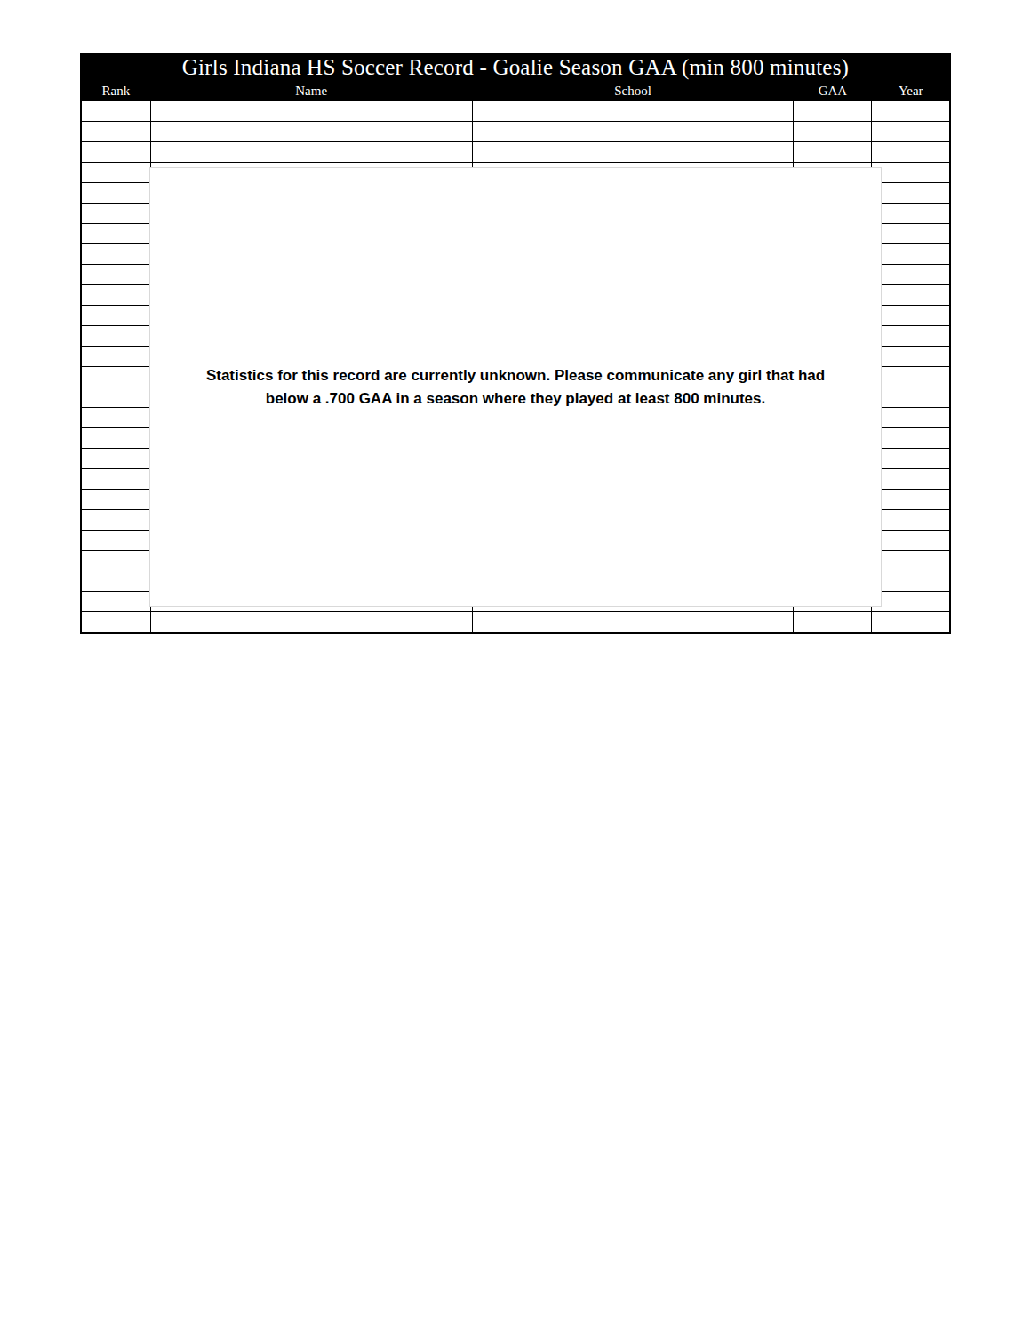| Girls Indiana HS Soccer Record - Goalie Season GAA (min 800 minutes) |
| --- |
| Rank | Name | School | GAA | Year |
Statistics for this record are currently unknown. Please communicate any girl that had below a .700 GAA in a season where they played at least 800 minutes.